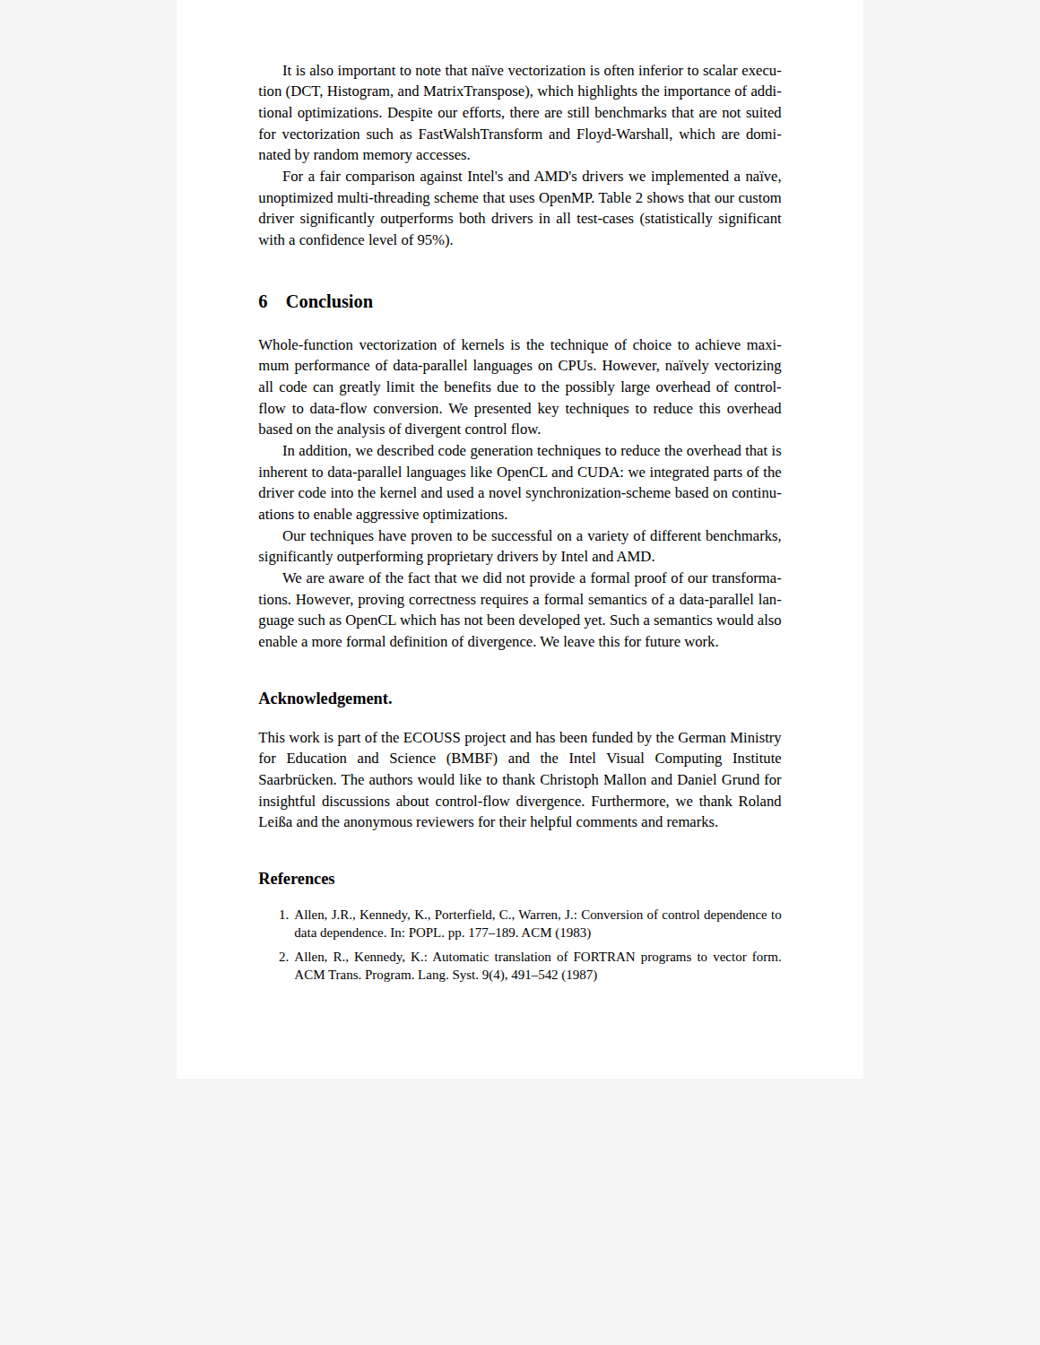It is also important to note that naïve vectorization is often inferior to scalar execution (DCT, Histogram, and MatrixTranspose), which highlights the importance of additional optimizations. Despite our efforts, there are still benchmarks that are not suited for vectorization such as FastWalshTransform and Floyd-Warshall, which are dominated by random memory accesses.
For a fair comparison against Intel's and AMD's drivers we implemented a naïve, unoptimized multi-threading scheme that uses OpenMP. Table 2 shows that our custom driver significantly outperforms both drivers in all test-cases (statistically significant with a confidence level of 95%).
6 Conclusion
Whole-function vectorization of kernels is the technique of choice to achieve maximum performance of data-parallel languages on CPUs. However, naïvely vectorizing all code can greatly limit the benefits due to the possibly large overhead of control-flow to data-flow conversion. We presented key techniques to reduce this overhead based on the analysis of divergent control flow.
In addition, we described code generation techniques to reduce the overhead that is inherent to data-parallel languages like OpenCL and CUDA: we integrated parts of the driver code into the kernel and used a novel synchronization-scheme based on continuations to enable aggressive optimizations.
Our techniques have proven to be successful on a variety of different benchmarks, significantly outperforming proprietary drivers by Intel and AMD.
We are aware of the fact that we did not provide a formal proof of our transformations. However, proving correctness requires a formal semantics of a data-parallel language such as OpenCL which has not been developed yet. Such a semantics would also enable a more formal definition of divergence. We leave this for future work.
Acknowledgement.
This work is part of the ECOUSS project and has been funded by the German Ministry for Education and Science (BMBF) and the Intel Visual Computing Institute Saarbrücken. The authors would like to thank Christoph Mallon and Daniel Grund for insightful discussions about control-flow divergence. Furthermore, we thank Roland Leißa and the anonymous reviewers for their helpful comments and remarks.
References
Allen, J.R., Kennedy, K., Porterfield, C., Warren, J.: Conversion of control dependence to data dependence. In: POPL. pp. 177–189. ACM (1983)
Allen, R., Kennedy, K.: Automatic translation of FORTRAN programs to vector form. ACM Trans. Program. Lang. Syst. 9(4), 491–542 (1987)